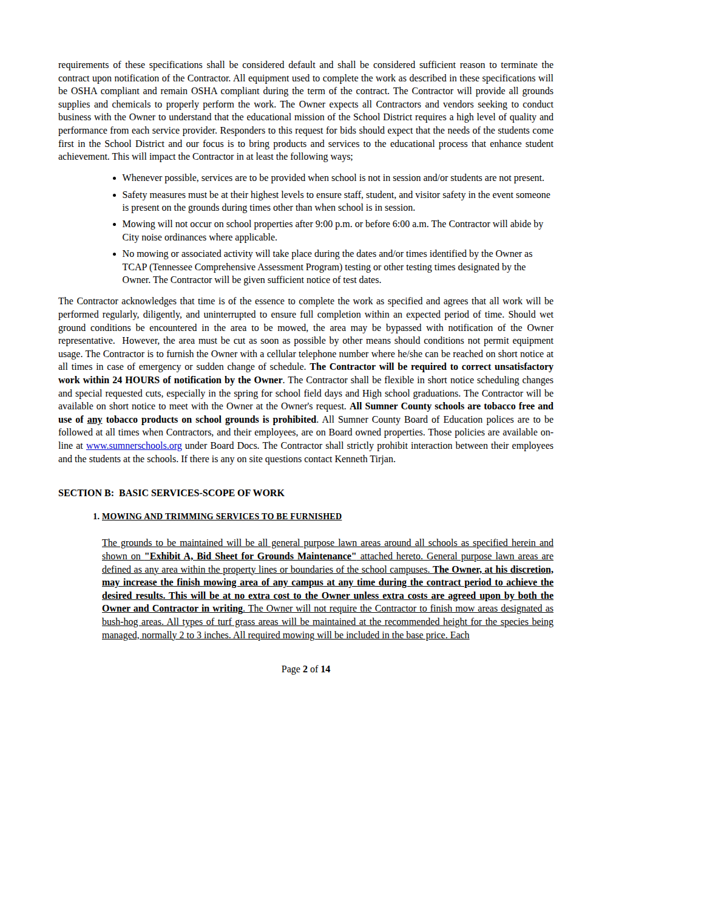requirements of these specifications shall be considered default and shall be considered sufficient reason to terminate the contract upon notification of the Contractor. All equipment used to complete the work as described in these specifications will be OSHA compliant and remain OSHA compliant during the term of the contract. The Contractor will provide all grounds supplies and chemicals to properly perform the work. The Owner expects all Contractors and vendors seeking to conduct business with the Owner to understand that the educational mission of the School District requires a high level of quality and performance from each service provider. Responders to this request for bids should expect that the needs of the students come first in the School District and our focus is to bring products and services to the educational process that enhance student achievement. This will impact the Contractor in at least the following ways;
Whenever possible, services are to be provided when school is not in session and/or students are not present.
Safety measures must be at their highest levels to ensure staff, student, and visitor safety in the event someone is present on the grounds during times other than when school is in session.
Mowing will not occur on school properties after 9:00 p.m. or before 6:00 a.m. The Contractor will abide by City noise ordinances where applicable.
No mowing or associated activity will take place during the dates and/or times identified by the Owner as TCAP (Tennessee Comprehensive Assessment Program) testing or other testing times designated by the Owner. The Contractor will be given sufficient notice of test dates.
The Contractor acknowledges that time is of the essence to complete the work as specified and agrees that all work will be performed regularly, diligently, and uninterrupted to ensure full completion within an expected period of time. Should wet ground conditions be encountered in the area to be mowed, the area may be bypassed with notification of the Owner representative. However, the area must be cut as soon as possible by other means should conditions not permit equipment usage. The Contractor is to furnish the Owner with a cellular telephone number where he/she can be reached on short notice at all times in case of emergency or sudden change of schedule. The Contractor will be required to correct unsatisfactory work within 24 HOURS of notification by the Owner. The Contractor shall be flexible in short notice scheduling changes and special requested cuts, especially in the spring for school field days and High school graduations. The Contractor will be available on short notice to meet with the Owner at the Owner's request. All Sumner County schools are tobacco free and use of any tobacco products on school grounds is prohibited. All Sumner County Board of Education polices are to be followed at all times when Contractors, and their employees, are on Board owned properties. Those policies are available on-line at www.sumnerschools.org under Board Docs. The Contractor shall strictly prohibit interaction between their employees and the students at the schools. If there is any on site questions contact Kenneth Tirjan.
SECTION B: BASIC SERVICES-SCOPE OF WORK
Mowing and Trimming Services to be Furnished
The grounds to be maintained will be all general purpose lawn areas around all schools as specified herein and shown on "Exhibit A, Bid Sheet for Grounds Maintenance" attached hereto. General purpose lawn areas are defined as any area within the property lines or boundaries of the school campuses. The Owner, at his discretion, may increase the finish mowing area of any campus at any time during the contract period to achieve the desired results. This will be at no extra cost to the Owner unless extra costs are agreed upon by both the Owner and Contractor in writing. The Owner will not require the Contractor to finish mow areas designated as bush-hog areas. All types of turf grass areas will be maintained at the recommended height for the species being managed, normally 2 to 3 inches. All required mowing will be included in the base price. Each
Page 2 of 14